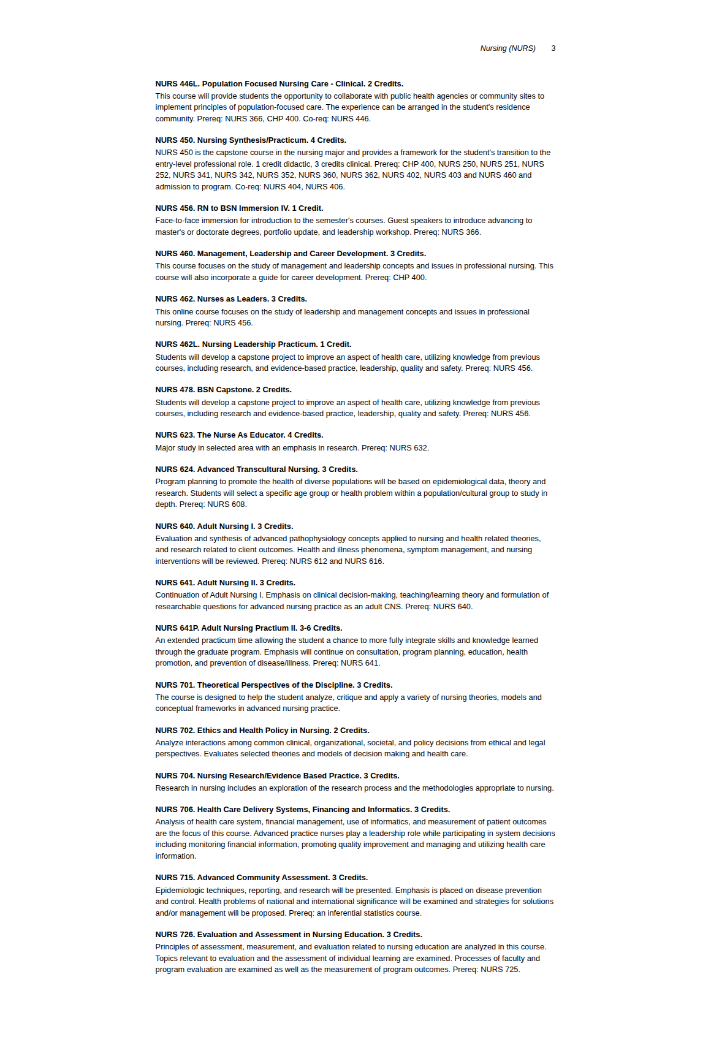Nursing (NURS)3
NURS 446L. Population Focused Nursing Care - Clinical. 2 Credits.
This course will provide students the opportunity to collaborate with public health agencies or community sites to implement principles of population-focused care. The experience can be arranged in the student's residence community. Prereq: NURS 366, CHP 400. Co-req: NURS 446.
NURS 450. Nursing Synthesis/Practicum. 4 Credits.
NURS 450 is the capstone course in the nursing major and provides a framework for the student's transition to the entry-level professional role. 1 credit didactic, 3 credits clinical. Prereq: CHP 400, NURS 250, NURS 251, NURS 252, NURS 341, NURS 342, NURS 352, NURS 360, NURS 362, NURS 402, NURS 403 and NURS 460 and admission to program. Co-req: NURS 404, NURS 406.
NURS 456. RN to BSN Immersion IV. 1 Credit.
Face-to-face immersion for introduction to the semester's courses. Guest speakers to introduce advancing to master's or doctorate degrees, portfolio update, and leadership workshop. Prereq: NURS 366.
NURS 460. Management, Leadership and Career Development. 3 Credits.
This course focuses on the study of management and leadership concepts and issues in professional nursing. This course will also incorporate a guide for career development. Prereq: CHP 400.
NURS 462. Nurses as Leaders. 3 Credits.
This online course focuses on the study of leadership and management concepts and issues in professional nursing. Prereq: NURS 456.
NURS 462L. Nursing Leadership Practicum. 1 Credit.
Students will develop a capstone project to improve an aspect of health care, utilizing knowledge from previous courses, including research, and evidence-based practice, leadership, quality and safety. Prereq: NURS 456.
NURS 478. BSN Capstone. 2 Credits.
Students will develop a capstone project to improve an aspect of health care, utilizing knowledge from previous courses, including research and evidence-based practice, leadership, quality and safety. Prereq: NURS 456.
NURS 623. The Nurse As Educator. 4 Credits.
Major study in selected area with an emphasis in research. Prereq: NURS 632.
NURS 624. Advanced Transcultural Nursing. 3 Credits.
Program planning to promote the health of diverse populations will be based on epidemiological data, theory and research. Students will select a specific age group or health problem within a population/cultural group to study in depth. Prereq: NURS 608.
NURS 640. Adult Nursing I. 3 Credits.
Evaluation and synthesis of advanced pathophysiology concepts applied to nursing and health related theories, and research related to client outcomes. Health and illness phenomena, symptom management, and nursing interventions will be reviewed. Prereq: NURS 612 and NURS 616.
NURS 641. Adult Nursing II. 3 Credits.
Continuation of Adult Nursing I. Emphasis on clinical decision-making, teaching/learning theory and formulation of researchable questions for advanced nursing practice as an adult CNS. Prereq: NURS 640.
NURS 641P. Adult Nursing Practium II. 3-6 Credits.
An extended practicum time allowing the student a chance to more fully integrate skills and knowledge learned through the graduate program. Emphasis will continue on consultation, program planning, education, health promotion, and prevention of disease/illness. Prereq: NURS 641.
NURS 701. Theoretical Perspectives of the Discipline. 3 Credits.
The course is designed to help the student analyze, critique and apply a variety of nursing theories, models and conceptual frameworks in advanced nursing practice.
NURS 702. Ethics and Health Policy in Nursing. 2 Credits.
Analyze interactions among common clinical, organizational, societal, and policy decisions from ethical and legal perspectives. Evaluates selected theories and models of decision making and health care.
NURS 704. Nursing Research/Evidence Based Practice. 3 Credits.
Research in nursing includes an exploration of the research process and the methodologies appropriate to nursing.
NURS 706. Health Care Delivery Systems, Financing and Informatics. 3 Credits.
Analysis of health care system, financial management, use of informatics, and measurement of patient outcomes are the focus of this course. Advanced practice nurses play a leadership role while participating in system decisions including monitoring financial information, promoting quality improvement and managing and utilizing health care information.
NURS 715. Advanced Community Assessment. 3 Credits.
Epidemiologic techniques, reporting, and research will be presented. Emphasis is placed on disease prevention and control. Health problems of national and international significance will be examined and strategies for solutions and/or management will be proposed. Prereq: an inferential statistics course.
NURS 726. Evaluation and Assessment in Nursing Education. 3 Credits.
Principles of assessment, measurement, and evaluation related to nursing education are analyzed in this course. Topics relevant to evaluation and the assessment of individual learning are examined. Processes of faculty and program evaluation are examined as well as the measurement of program outcomes. Prereq: NURS 725.